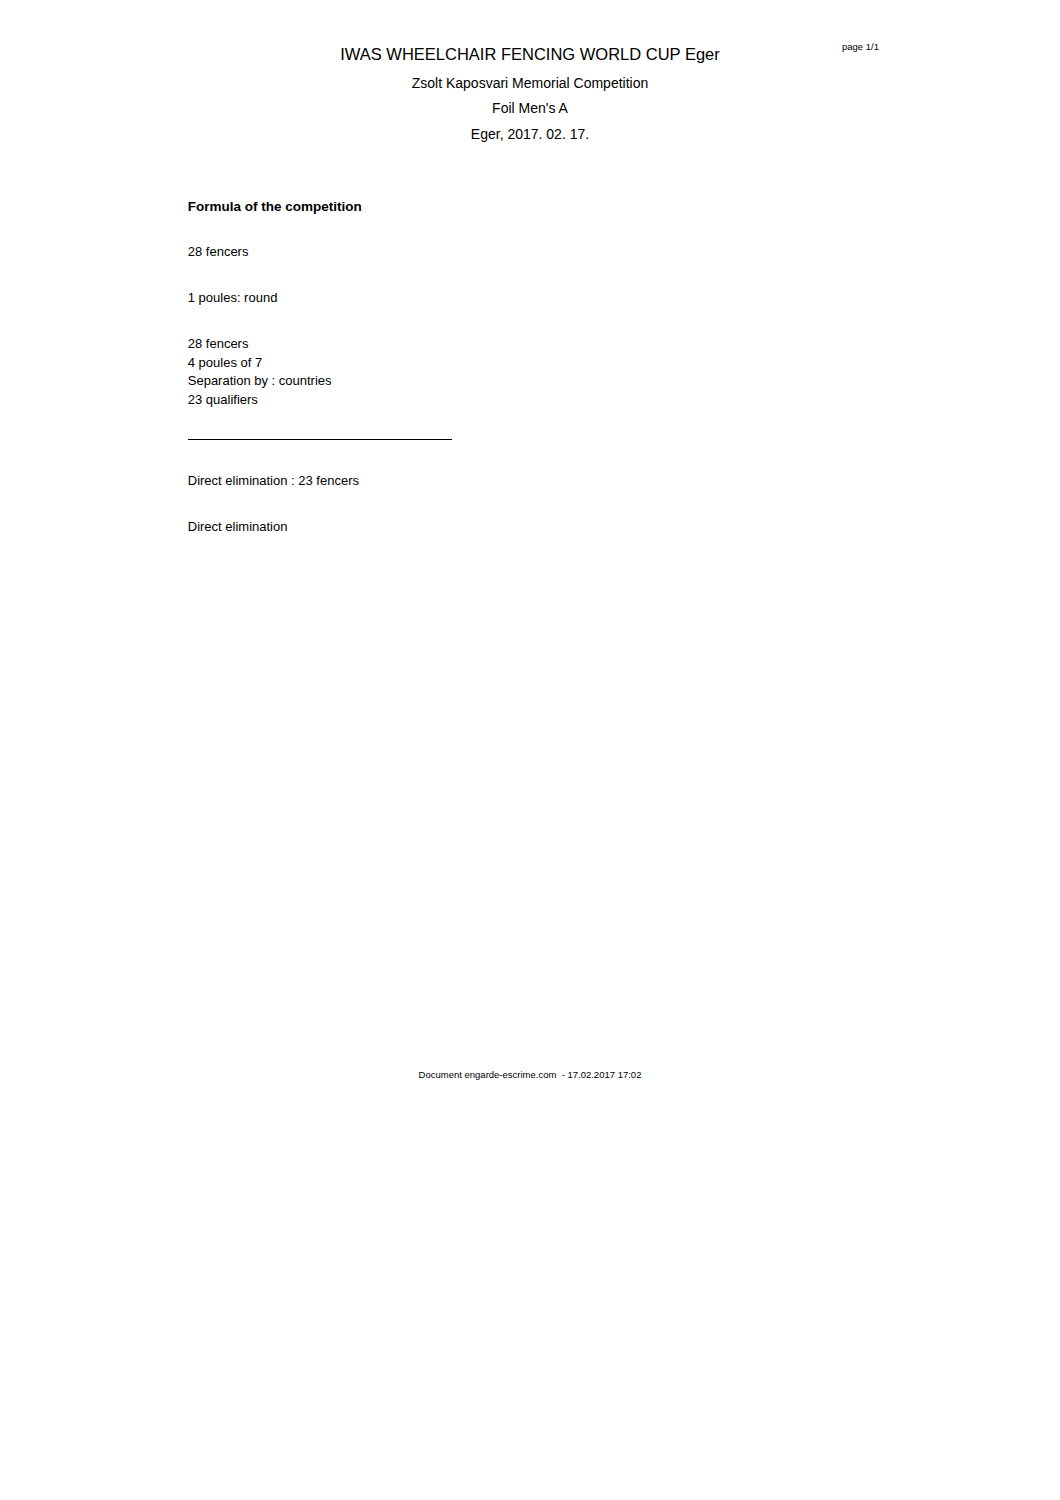page 1/1
IWAS WHEELCHAIR FENCING WORLD CUP Eger
Zsolt Kaposvari Memorial Competition
Foil Men's A
Eger, 2017. 02. 17.
Formula of the competition
28 fencers
1 poules: round
28 fencers
4 poules of 7
Separation by : countries
23 qualifiers
Direct elimination : 23 fencers
Direct elimination
Document engarde-escrime.com - 17.02.2017 17:02